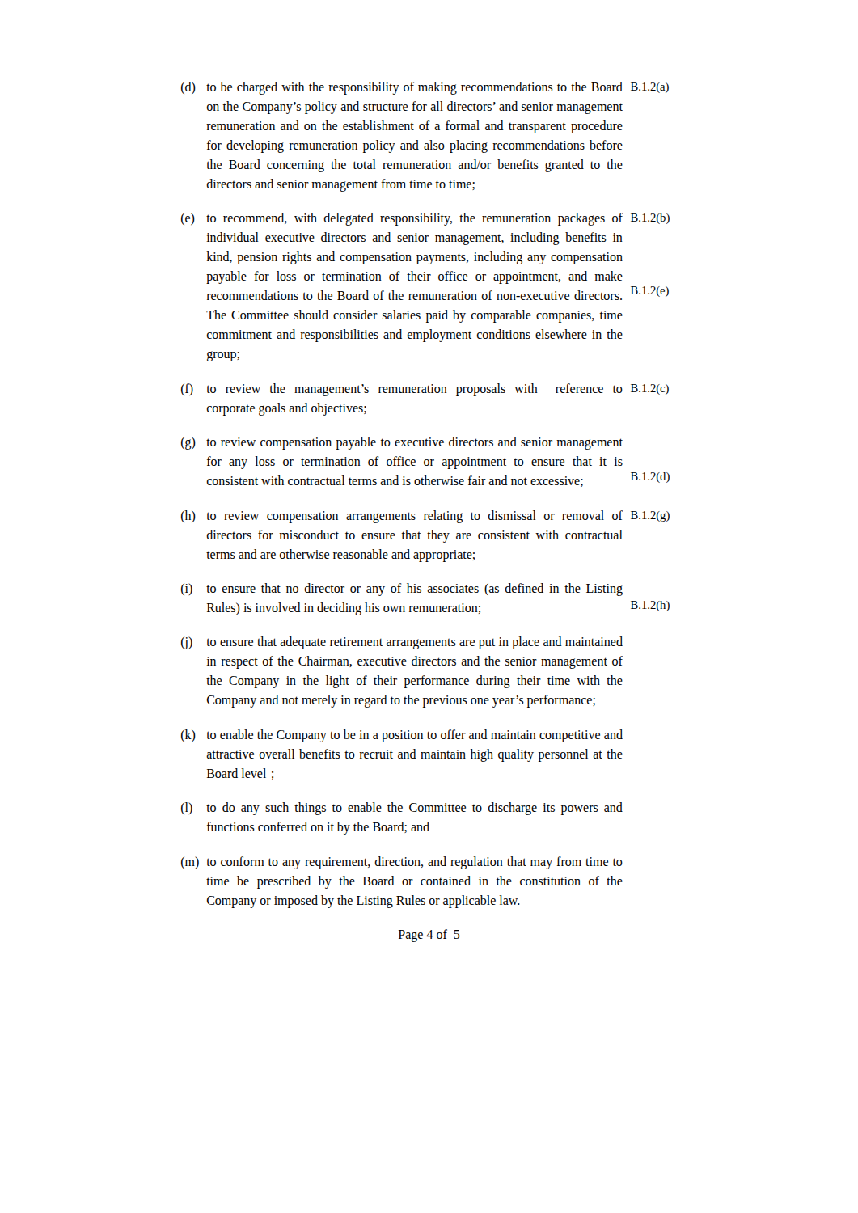(d)
to be charged with the responsibility of making recommendations to the Board on the Company’s policy and structure for all directors’ and senior management remuneration and on the establishment of a formal and transparent procedure for developing remuneration policy and also placing recommendations before the Board concerning the total remuneration and/or benefits granted to the directors and senior management from time to time;
B.1.2(a)
(e)
to recommend, with delegated responsibility, the remuneration packages of individual executive directors and senior management, including benefits in kind, pension rights and compensation payments, including any compensation payable for loss or termination of their office or appointment, and make recommendations to the Board of the remuneration of non-executive directors. The Committee should consider salaries paid by comparable companies, time commitment and responsibilities and employment conditions elsewhere in the group;
B.1.2(b)
B.1.2(e)
(f)
to review the management’s remuneration proposals with reference to corporate goals and objectives;
B.1.2(c)
(g)
to review compensation payable to executive directors and senior management for any loss or termination of office or appointment to ensure that it is consistent with contractual terms and is otherwise fair and not excessive;
B.1.2(d)
(h)
to review compensation arrangements relating to dismissal or removal of directors for misconduct to ensure that they are consistent with contractual terms and are otherwise reasonable and appropriate;
B.1.2(g)
(i)
to ensure that no director or any of his associates (as defined in the Listing Rules) is involved in deciding his own remuneration;
B.1.2(h)
(j)
to ensure that adequate retirement arrangements are put in place and maintained in respect of the Chairman, executive directors and the senior management of the Company in the light of their performance during their time with the Company and not merely in regard to the previous one year’s performance;
(k)
to enable the Company to be in a position to offer and maintain competitive and attractive overall benefits to recruit and maintain high quality personnel at the Board level；
(l)
to do any such things to enable the Committee to discharge its powers and functions conferred on it by the Board; and
(m)
to conform to any requirement, direction, and regulation that may from time to time be prescribed by the Board or contained in the constitution of the Company or imposed by the Listing Rules or applicable law.
Page 4 of 5